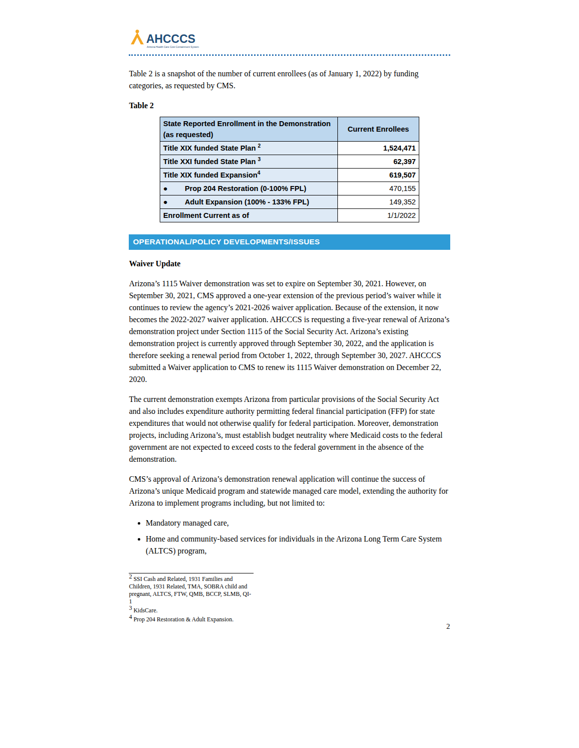AHCCCS Arizona Health Care Cost Containment System
Table 2 is a snapshot of the number of current enrollees (as of January 1, 2022) by funding categories, as requested by CMS.
Table 2
| State Reported Enrollment in the Demonstration (as requested) | Current Enrollees |
| --- | --- |
| Title XIX funded State Plan 2 | 1,524,471 |
| Title XXI funded State Plan 3 | 62,397 |
| Title XIX funded Expansion 4 | 619,507 |
| ● Prop 204 Restoration (0-100% FPL) | 470,155 |
| ● Adult Expansion (100% - 133% FPL) | 149,352 |
| Enrollment Current as of | 1/1/2022 |
OPERATIONAL/POLICY DEVELOPMENTS/ISSUES
Waiver Update
Arizona’s 1115 Waiver demonstration was set to expire on September 30, 2021. However, on September 30, 2021, CMS approved a one-year extension of the previous period’s waiver while it continues to review the agency’s 2021-2026 waiver application. Because of the extension, it now becomes the 2022-2027 waiver application. AHCCCS is requesting a five-year renewal of Arizona’s demonstration project under Section 1115 of the Social Security Act. Arizona’s existing demonstration project is currently approved through September 30, 2022, and the application is therefore seeking a renewal period from October 1, 2022, through September 30, 2027. AHCCCS submitted a Waiver application to CMS to renew its 1115 Waiver demonstration on December 22, 2020.
The current demonstration exempts Arizona from particular provisions of the Social Security Act and also includes expenditure authority permitting federal financial participation (FFP) for state expenditures that would not otherwise qualify for federal participation. Moreover, demonstration projects, including Arizona’s, must establish budget neutrality where Medicaid costs to the federal government are not expected to exceed costs to the federal government in the absence of the demonstration.
CMS’s approval of Arizona’s demonstration renewal application will continue the success of Arizona’s unique Medicaid program and statewide managed care model, extending the authority for Arizona to implement programs including, but not limited to:
Mandatory managed care,
Home and community-based services for individuals in the Arizona Long Term Care System (ALTCS) program,
2 SSI Cash and Related, 1931 Families and Children, 1931 Related, TMA, SOBRA child and pregnant, ALTCS, FTW, QMB, BCCP, SLMB, QI-1
3 KidsCare.
4 Prop 204 Restoration & Adult Expansion.
2